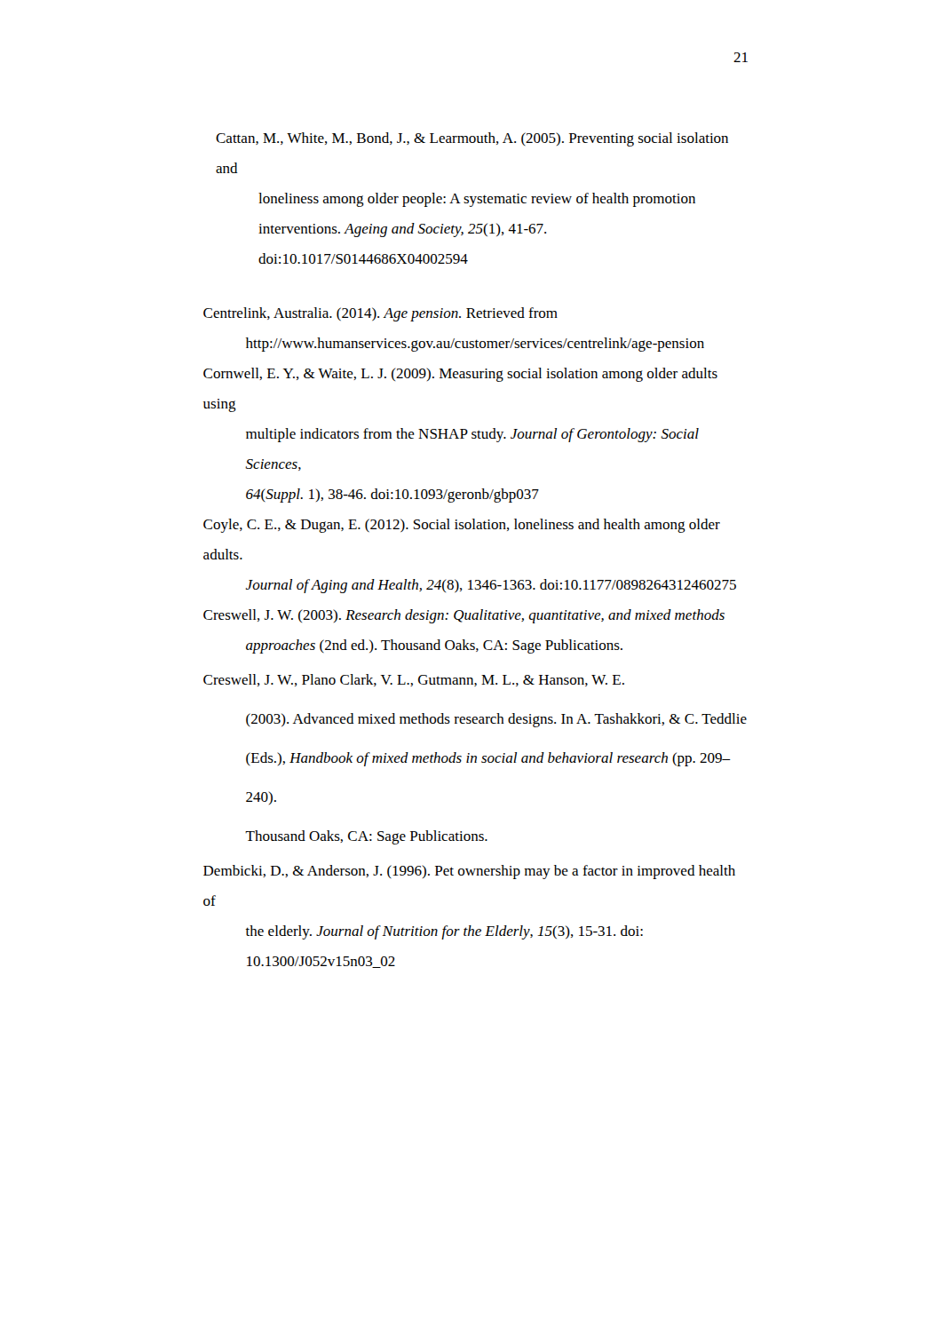21
Cattan, M., White, M., Bond, J., & Learmouth, A. (2005). Preventing social isolation and
loneliness among older people: A systematic review of health promotion
interventions. Ageing and Society, 25(1), 41-67. doi:10.1017/S0144686X04002594
Centrelink, Australia. (2014). Age pension. Retrieved from
http://www.humanservices.gov.au/customer/services/centrelink/age-pension
Cornwell, E. Y., & Waite, L. J. (2009). Measuring social isolation among older adults using
multiple indicators from the NSHAP study. Journal of Gerontology: Social Sciences,
64(Suppl. 1), 38-46. doi:10.1093/geronb/gbp037
Coyle, C. E., & Dugan, E. (2012). Social isolation, loneliness and health among older adults.
Journal of Aging and Health, 24(8), 1346-1363. doi:10.1177/0898264312460275
Creswell, J. W. (2003). Research design: Qualitative, quantitative, and mixed methods
approaches (2nd ed.). Thousand Oaks, CA: Sage Publications.
Creswell, J. W., Plano Clark, V. L., Gutmann, M. L., & Hanson, W. E.
(2003). Advanced mixed methods research designs. In A. Tashakkori, & C. Teddlie
(Eds.), Handbook of mixed methods in social and behavioral research (pp. 209–240).
Thousand Oaks, CA: Sage Publications.
Dembicki, D., & Anderson, J. (1996). Pet ownership may be a factor in improved health of
the elderly. Journal of Nutrition for the Elderly, 15(3), 15-31. doi:
10.1300/J052v15n03_02